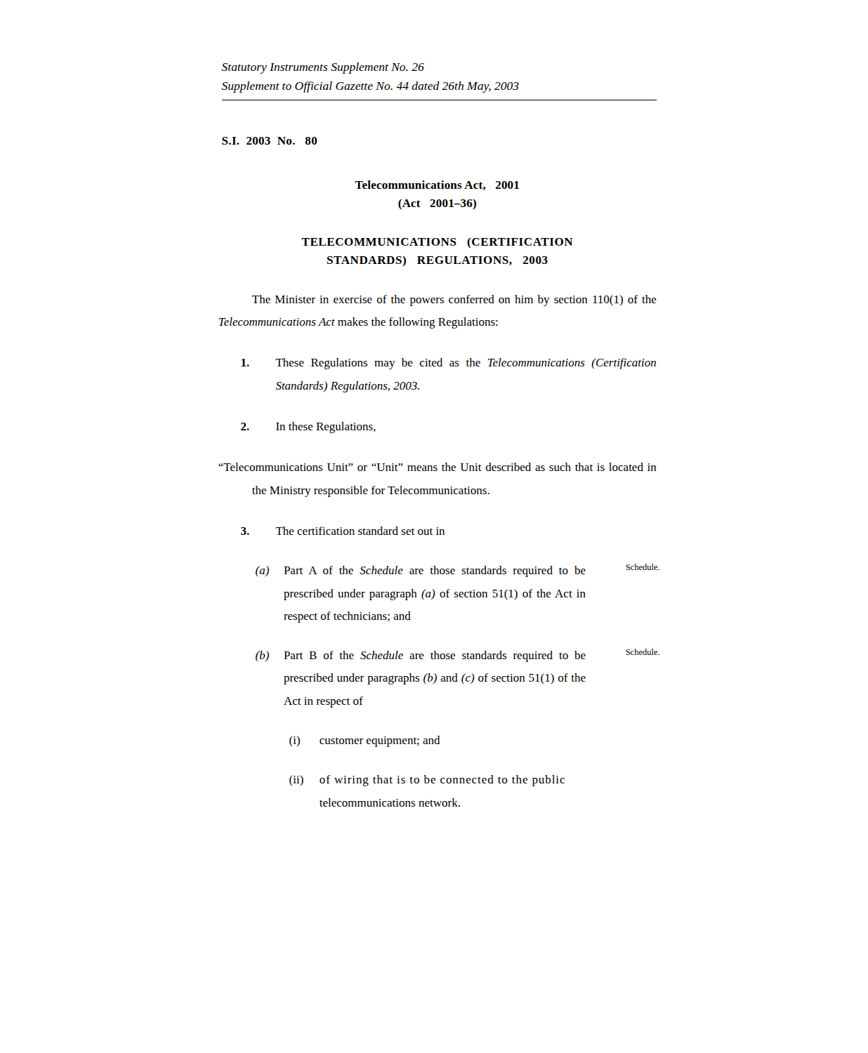Statutory Instruments Supplement No. 26
Supplement to Official Gazette No. 44 dated 26th May, 2003
S.I. 2003 No. 80
Telecommunications Act, 2001 (Act 2001–36)
TELECOMMUNICATIONS (CERTIFICATION
STANDARDS) REGULATIONS, 2003
The Minister in exercise of the powers conferred on him by section 110(1) of the Telecommunications Act makes the following Regulations:
1. These Regulations may be cited as the Telecommunications (Certification Standards) Regulations, 2003.
2. In these Regulations,
“Telecommunications Unit” or “Unit” means the Unit described as such that is located in the Ministry responsible for Telecommunications.
3. The certification standard set out in
(a) Part A of the Schedule are those standards required to be prescribed under paragraph (a) of section 51(1) of the Act in respect of technicians; and Schedule.
(b) Part B of the Schedule are those standards required to be prescribed under paragraphs (b) and (c) of section 51(1) of the Act in respect of Schedule.
(i) customer equipment; and
(ii) of wiring that is to be connected to the public
telecommunications network.